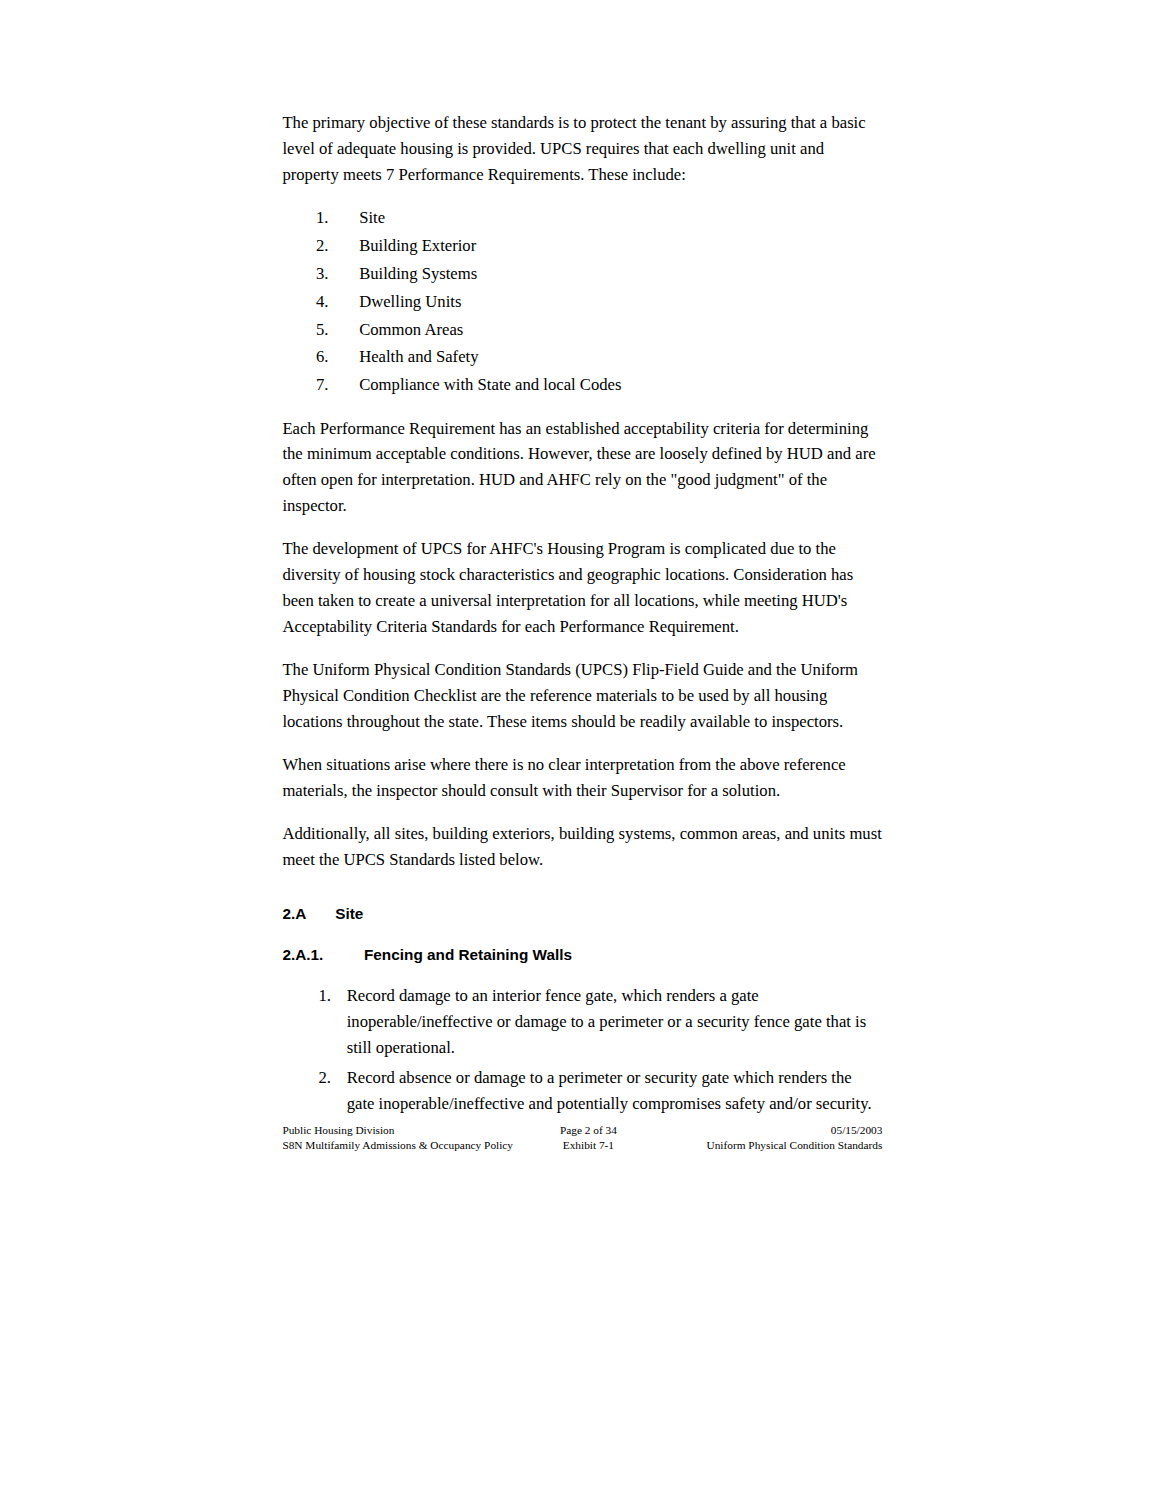The primary objective of these standards is to protect the tenant by assuring that a basic level of adequate housing is provided. UPCS requires that each dwelling unit and property meets 7 Performance Requirements. These include:
1. Site
2. Building Exterior
3. Building Systems
4. Dwelling Units
5. Common Areas
6. Health and Safety
7. Compliance with State and local Codes
Each Performance Requirement has an established acceptability criteria for determining the minimum acceptable conditions. However, these are loosely defined by HUD and are often open for interpretation. HUD and AHFC rely on the "good judgment" of the inspector.
The development of UPCS for AHFC's Housing Program is complicated due to the diversity of housing stock characteristics and geographic locations. Consideration has been taken to create a universal interpretation for all locations, while meeting HUD's Acceptability Criteria Standards for each Performance Requirement.
The Uniform Physical Condition Standards (UPCS) Flip-Field Guide and the Uniform Physical Condition Checklist are the reference materials to be used by all housing locations throughout the state. These items should be readily available to inspectors.
When situations arise where there is no clear interpretation from the above reference materials, the inspector should consult with their Supervisor for a solution.
Additionally, all sites, building exteriors, building systems, common areas, and units must meet the UPCS Standards listed below.
2.ASite
2.A.1. Fencing and Retaining Walls
Record damage to an interior fence gate, which renders a gate inoperable/ineffective or damage to a perimeter or a security fence gate that is still operational.
Record absence or damage to a perimeter or security gate which renders the gate inoperable/ineffective and potentially compromises safety and/or security.
| Public Housing Division | Page 2 of 34 | 05/15/2003 |
| S8N Multifamily Admissions & Occupancy Policy | Exhibit 7-1 | Uniform Physical Condition Standards |